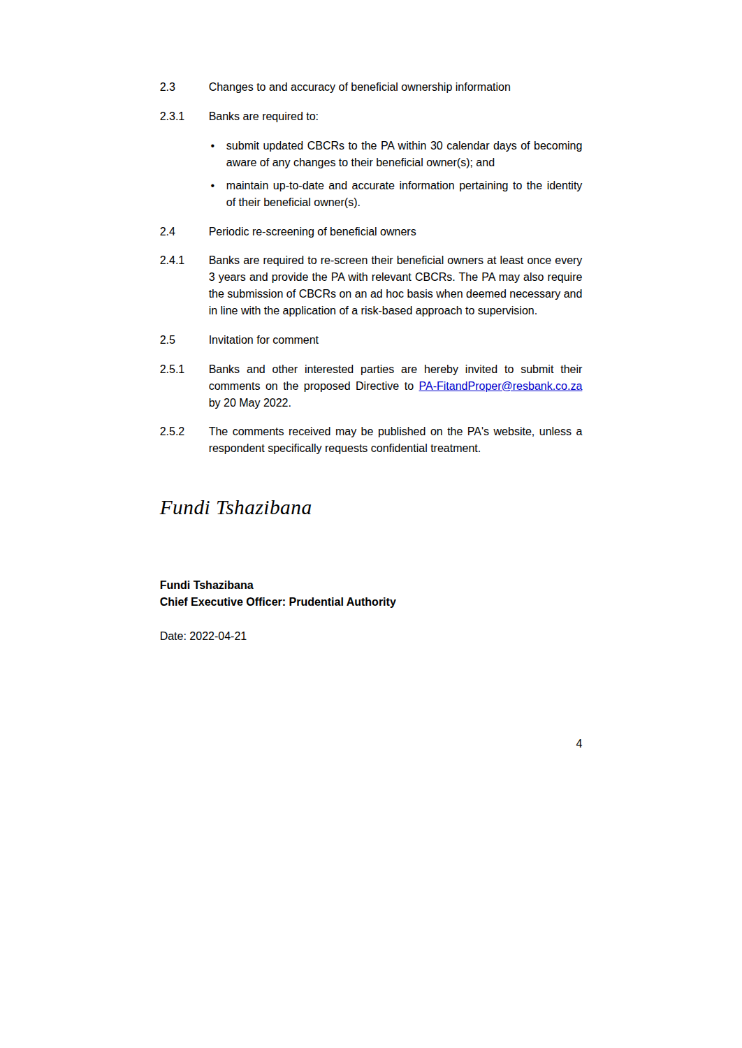2.3
Changes to and accuracy of beneficial ownership information
2.3.1
Banks are required to:
submit updated CBCRs to the PA within 30 calendar days of becoming aware of any changes to their beneficial owner(s); and
maintain up-to-date and accurate information pertaining to the identity of their beneficial owner(s).
2.4
Periodic re-screening of beneficial owners
2.4.1
Banks are required to re-screen their beneficial owners at least once every 3 years and provide the PA with relevant CBCRs. The PA may also require the submission of CBCRs on an ad hoc basis when deemed necessary and in line with the application of a risk-based approach to supervision.
2.5
Invitation for comment
2.5.1
Banks and other interested parties are hereby invited to submit their comments on the proposed Directive to PA-FitandProper@resbank.co.za by 20 May 2022.
2.5.2
The comments received may be published on the PA's website, unless a respondent specifically requests confidential treatment.
Fundi Tshazibana
Fundi Tshazibana
Chief Executive Officer: Prudential Authority
Date: 2022-04-21
4